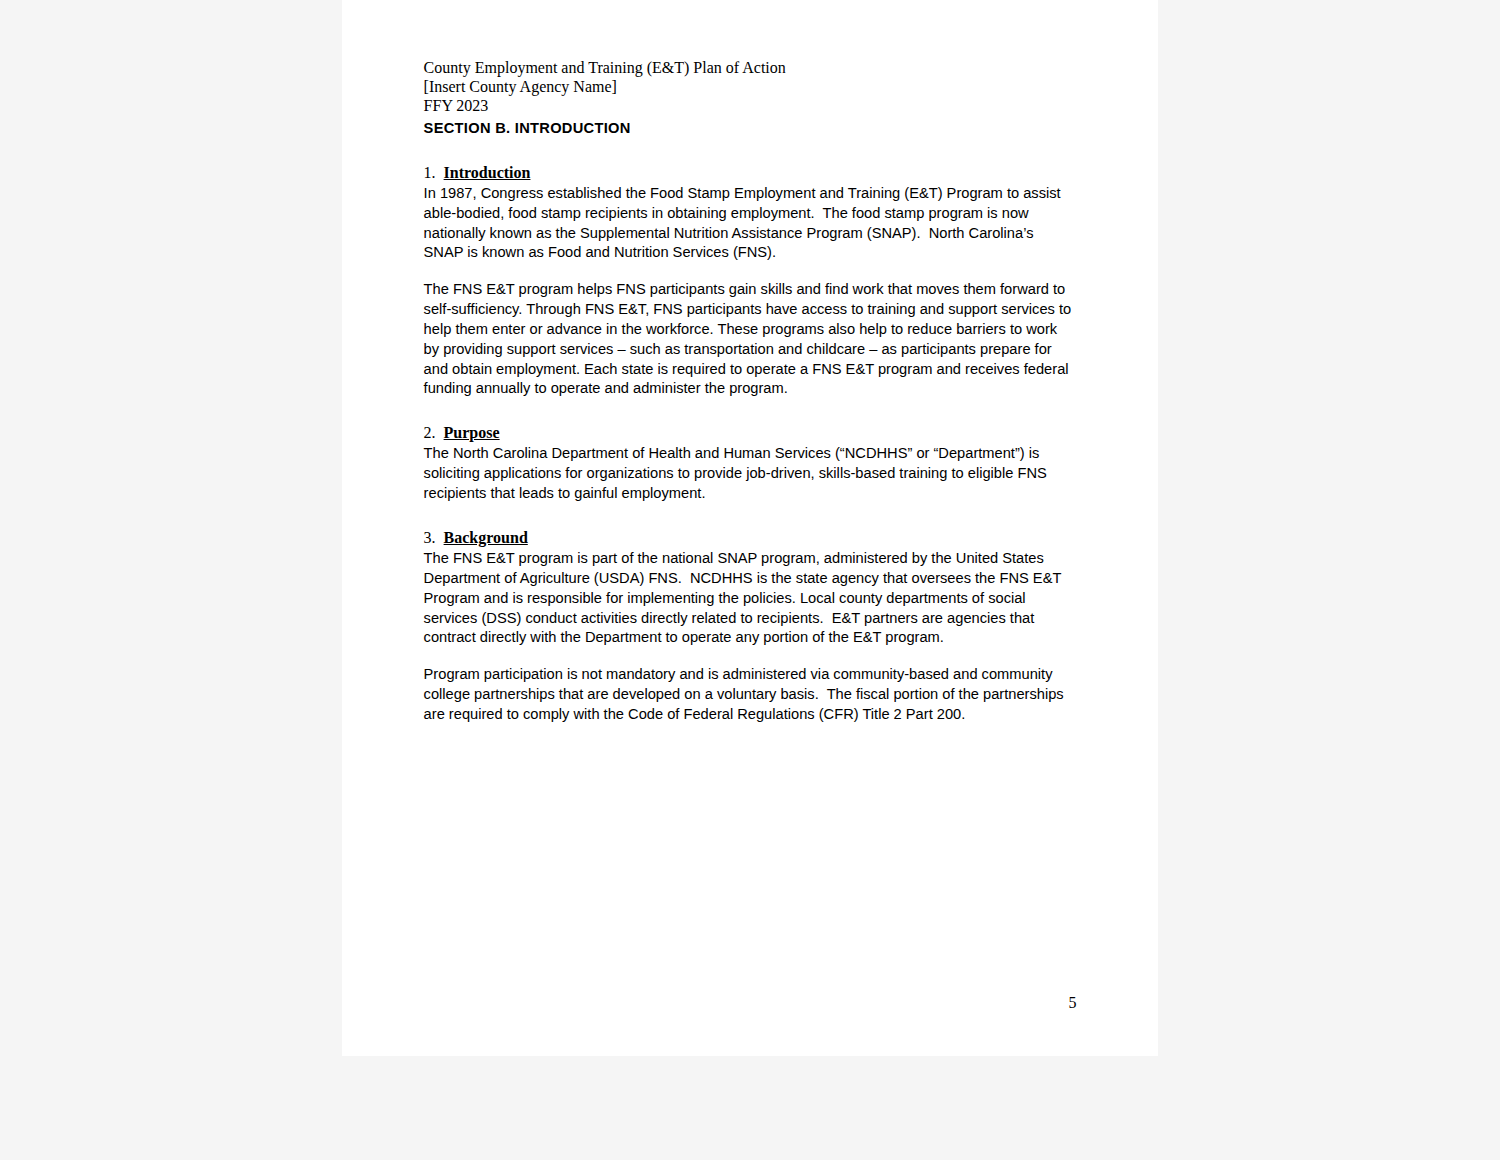County Employment and Training (E&T) Plan of Action
[Insert County Agency Name]
FFY 2023
SECTION B. INTRODUCTION
1.
Introduction
In 1987, Congress established the Food Stamp Employment and Training (E&T) Program to assist able-bodied, food stamp recipients in obtaining employment. The food stamp program is now nationally known as the Supplemental Nutrition Assistance Program (SNAP). North Carolina’s SNAP is known as Food and Nutrition Services (FNS).
The FNS E&T program helps FNS participants gain skills and find work that moves them forward to self-sufficiency. Through FNS E&T, FNS participants have access to training and support services to help them enter or advance in the workforce. These programs also help to reduce barriers to work by providing support services – such as transportation and childcare – as participants prepare for and obtain employment. Each state is required to operate a FNS E&T program and receives federal funding annually to operate and administer the program.
2.
Purpose
The North Carolina Department of Health and Human Services (“NCDHHS” or “Department”) is soliciting applications for organizations to provide job-driven, skills-based training to eligible FNS recipients that leads to gainful employment.
3.
Background
The FNS E&T program is part of the national SNAP program, administered by the United States Department of Agriculture (USDA) FNS. NCDHHS is the state agency that oversees the FNS E&T Program and is responsible for implementing the policies. Local county departments of social services (DSS) conduct activities directly related to recipients. E&T partners are agencies that contract directly with the Department to operate any portion of the E&T program.
Program participation is not mandatory and is administered via community-based and community college partnerships that are developed on a voluntary basis. The fiscal portion of the partnerships are required to comply with the Code of Federal Regulations (CFR) Title 2 Part 200.
5